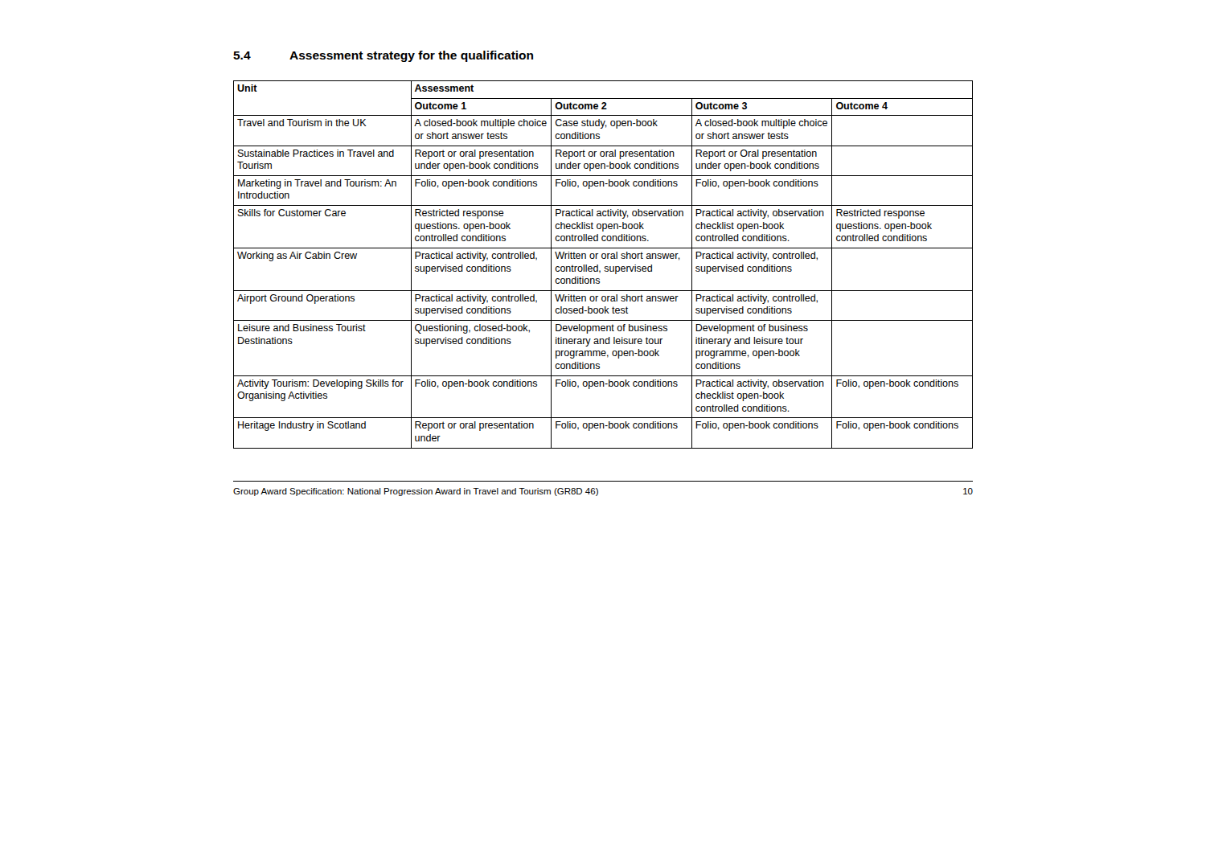5.4 Assessment strategy for the qualification
| Unit | Assessment |
| --- | --- |
| Outcome 1 | Outcome 2 | Outcome 3 | Outcome 4 |
| Travel and Tourism in the UK | A closed-book multiple choice or short answer tests | Case study, open-book conditions | A closed-book multiple choice or short answer tests | |
| Sustainable Practices in Travel and Tourism | Report or oral presentation under open-book conditions | Report or oral presentation under open-book conditions | Report or Oral presentation under open-book conditions | |
| Marketing in Travel and Tourism: An Introduction | Folio, open-book conditions | Folio, open-book conditions | Folio, open-book conditions | |
| Skills for Customer Care | Restricted response questions. open-book controlled conditions | Practical activity, observation checklist open-book controlled conditions. | Practical activity, observation checklist open-book controlled conditions. | Restricted response questions. open-book controlled conditions |
| Working as Air Cabin Crew | Practical activity, controlled, supervised conditions | Written or oral short answer, controlled, supervised conditions | Practical activity, controlled, supervised conditions | |
| Airport Ground Operations | Practical activity, controlled, supervised conditions | Written or oral short answer closed-book test | Practical activity, controlled, supervised conditions | |
| Leisure and Business Tourist Destinations | Questioning, closed-book, supervised conditions | Development of business itinerary and leisure tour programme, open-book conditions | Development of business itinerary and leisure tour programme, open-book conditions | |
| Activity Tourism: Developing Skills for Organising Activities | Folio, open-book conditions | Folio, open-book conditions | Practical activity, observation checklist open-book controlled conditions. | Folio, open-book conditions |
| Heritage Industry in Scotland | Report or oral presentation under | Folio, open-book conditions | Folio, open-book conditions | Folio, open-book conditions |
Group Award Specification: National Progression Award in Travel and Tourism (GR8D 46) 10